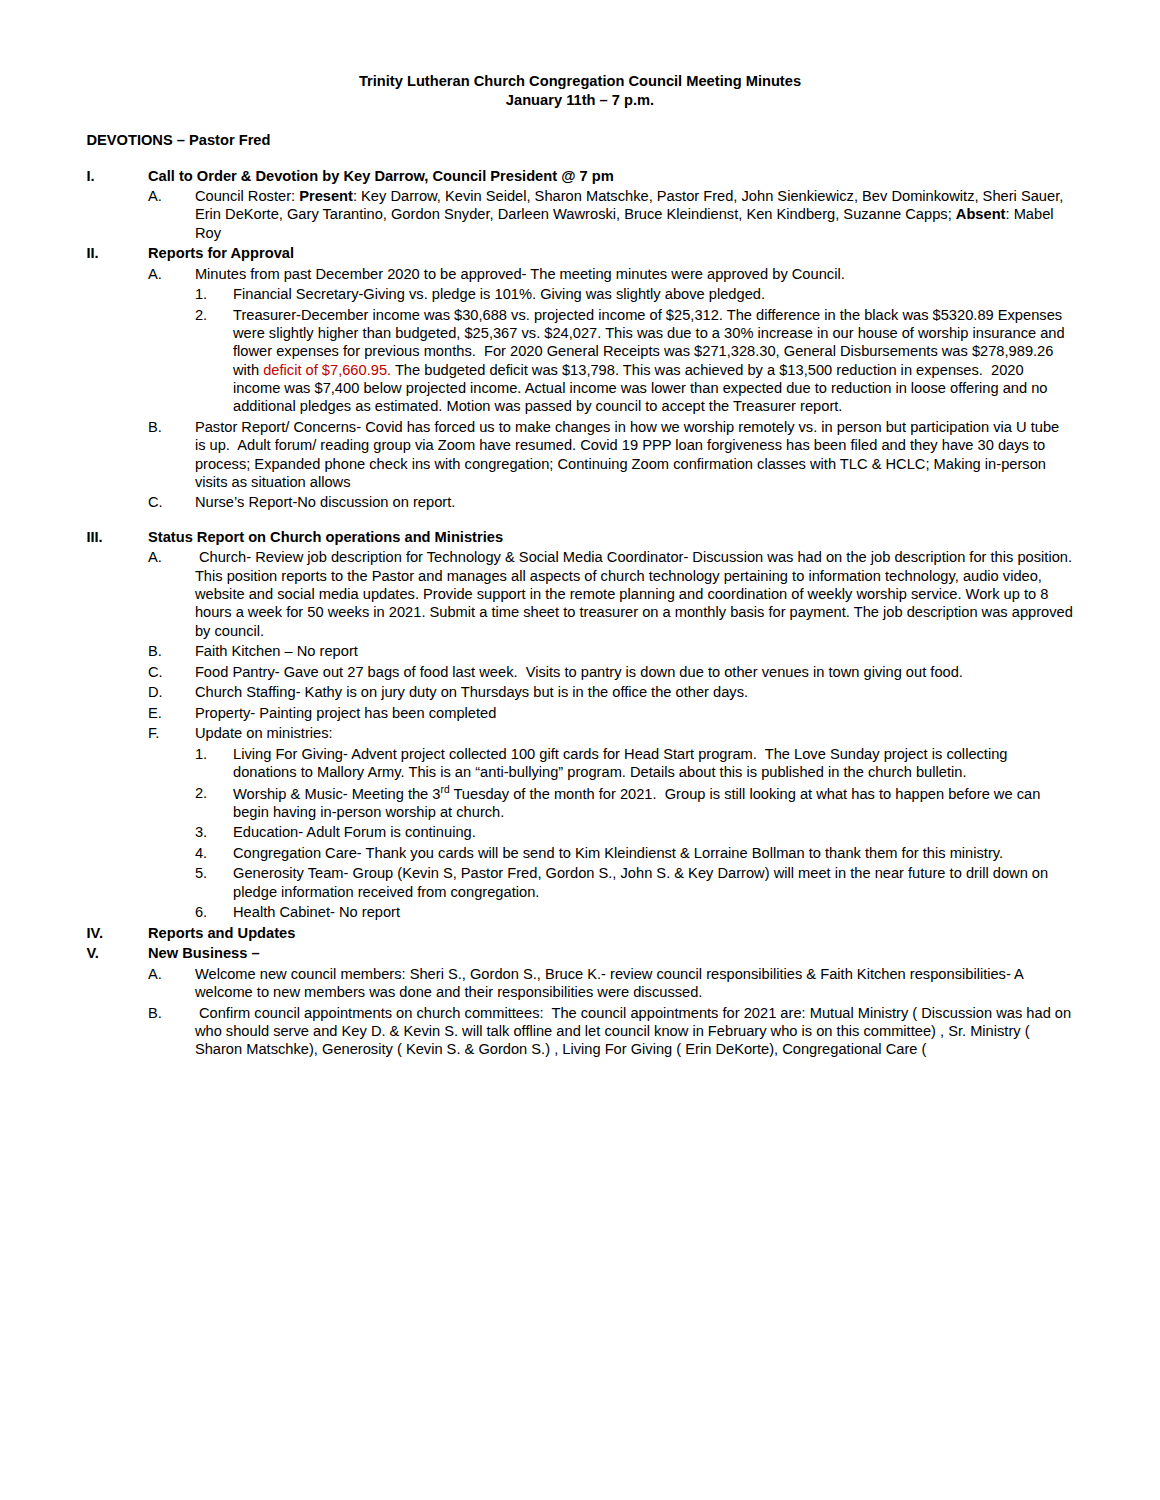Trinity Lutheran Church Congregation Council Meeting Minutes
January 11th – 7 p.m.
DEVOTIONS – Pastor Fred
| I. | Call to Order & Devotion by Key Darrow, Council President @ 7 pm |
| | A. | Council Roster: Present : Key Darrow, Kevin Seidel, Sharon Matschke, Pastor Fred, John Sienkiewicz, Bev Dominkowitz, Sheri Sauer, Erin DeKorte, Gary Tarantino, Gordon Snyder, Darleen Wawroski, Bruce Kleindienst, Ken Kindberg, Suzanne Capps; Absent : Mabel Roy |
| II. | Reports for Approval |
| | A. | Minutes from past December 2020 to be approved- The meeting minutes were approved by Council. |
| | | 1. | Financial Secretary-Giving vs. pledge is 101%. Giving was slightly above pledged. |
| | | 2. | Treasurer-December income was $30,688 vs. projected income of $25,312. The difference in the black was $5320.89 Expenses were slightly higher than budgeted, $25,367 vs. $24,027. This was due to a 30% increase in our house of worship insurance and flower expenses for previous months. For 2020 General Receipts was $271,328.30, General Disbursements was $278,989.26 with deficit of $7,660.95. The budgeted deficit was $13,798. This was achieved by a $13,500 reduction in expenses. 2020 income was $7,400 below projected income. Actual income was lower than expected due to reduction in loose offering and no additional pledges as estimated. Motion was passed by council to accept the Treasurer report. |
| | B. | Pastor Report/ Concerns- Covid has forced us to make changes in how we worship remotely vs. in person but participation via U tube is up. Adult forum/ reading group via Zoom have resumed. Covid 19 PPP loan forgiveness has been filed and they have 30 days to process; Expanded phone check ins with congregation; Continuing Zoom confirmation classes with TLC & HCLC; Making in-person visits as situation allows |
| | C. | Nurse’s Report-No discussion on report. |
| III. | Status Report on Church operations and Ministries |
| | A. | Church- Review job description for Technology & Social Media Coordinator- Discussion was had on the job description for this position. This position reports to the Pastor and manages all aspects of church technology pertaining to information technology, audio video, website and social media updates. Provide support in the remote planning and coordination of weekly worship service. Work up to 8 hours a week for 50 weeks in 2021. Submit a time sheet to treasurer on a monthly basis for payment. The job description was approved by council. |
| | B. | Faith Kitchen – No report |
| | C. | Food Pantry- Gave out 27 bags of food last week. Visits to pantry is down due to other venues in town giving out food. |
| | D. | Church Staffing- Kathy is on jury duty on Thursdays but is in the office the other days. |
| | E. | Property- Painting project has been completed |
| | F. | Update on ministries: |
| | | 1. | Living For Giving- Advent project collected 100 gift cards for Head Start program. The Love Sunday project is collecting donations to Mallory Army. This is an “anti-bullying” program. Details about this is published in the church bulletin. |
| | | 2. | Worship & Music- Meeting the 3 rd Tuesday of the month for 2021. Group is still looking at what has to happen before we can begin having in-person worship at church. |
| | | 3. | Education- Adult Forum is continuing. |
| | | 4. | Congregation Care- Thank you cards will be send to Kim Kleindienst & Lorraine Bollman to thank them for this ministry. |
| | | 5. | Generosity Team- Group (Kevin S, Pastor Fred, Gordon S., John S. & Key Darrow) will meet in the near future to drill down on pledge information received from congregation. |
| | | 6. | Health Cabinet- No report |
| IV. | Reports and Updates |
| V. | New Business – |
| | A. | Welcome new council members: Sheri S., Gordon S., Bruce K.- review council responsibilities & Faith Kitchen responsibilities- A welcome to new members was done and their responsibilities were discussed. |
| | B. | Confirm council appointments on church committees: The council appointments for 2021 are: Mutual Ministry ( Discussion was had on who should serve and Key D. & Kevin S. will talk offline and let council know in February who is on this committee) , Sr. Ministry ( Sharon Matschke), Generosity ( Kevin S. & Gordon S.) , Living For Giving ( Erin DeKorte), Congregational Care ( |